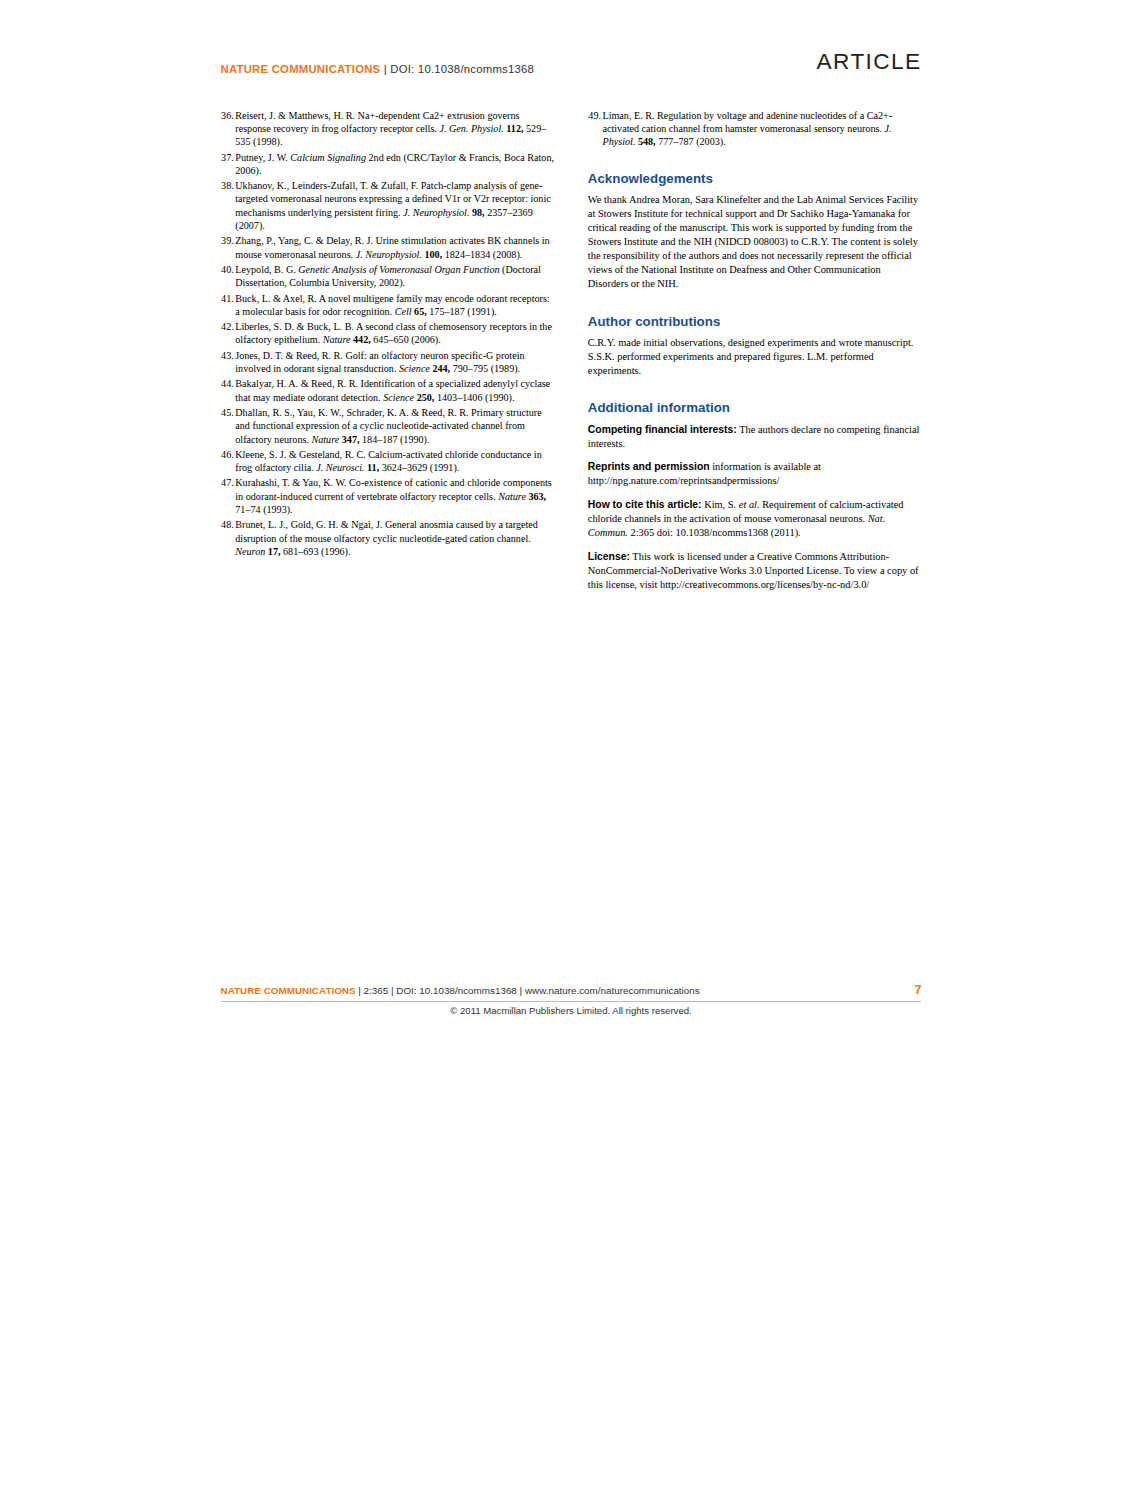NATURE COMMUNICATIONS | DOI: 10.1038/ncomms1368
ARTICLE
36 Reisert, J. & Matthews, H. R. Na+-dependent Ca2+ extrusion governs response recovery in frog olfactory receptor cells. J. Gen. Physiol. 112, 529–535 (1998).
37 Putney, J. W. Calcium Signaling 2nd edn (CRC/Taylor & Francis, Boca Raton, 2006).
38 Ukhanov, K., Leinders-Zufall, T. & Zufall, F. Patch-clamp analysis of gene-targeted vomeronasal neurons expressing a defined V1r or V2r receptor: ionic mechanisms underlying persistent firing. J. Neurophysiol. 98, 2357–2369 (2007).
39 Zhang, P., Yang, C. & Delay, R. J. Urine stimulation activates BK channels in mouse vomeronasal neurons. J. Neurophysiol. 100, 1824–1834 (2008).
40 Leypold, B. G. Genetic Analysis of Vomeronasal Organ Function (Doctoral Dissertation, Columbia University, 2002).
41 Buck, L. & Axel, R. A novel multigene family may encode odorant receptors: a molecular basis for odor recognition. Cell 65, 175–187 (1991).
42 Liberles, S. D. & Buck, L. B. A second class of chemosensory receptors in the olfactory epithelium. Nature 442, 645–650 (2006).
43 Jones, D. T. & Reed, R. R. Golf: an olfactory neuron specific-G protein involved in odorant signal transduction. Science 244, 790–795 (1989).
44 Bakalyar, H. A. & Reed, R. R. Identification of a specialized adenylyl cyclase that may mediate odorant detection. Science 250, 1403–1406 (1990).
45 Dhallan, R. S., Yau, K. W., Schrader, K. A. & Reed, R. R. Primary structure and functional expression of a cyclic nucleotide-activated channel from olfactory neurons. Nature 347, 184–187 (1990).
46 Kleene, S. J. & Gesteland, R. C. Calcium-activated chloride conductance in frog olfactory cilia. J. Neurosci. 11, 3624–3629 (1991).
47 Kurahashi, T. & Yau, K. W. Co-existence of cationic and chloride components in odorant-induced current of vertebrate olfactory receptor cells. Nature 363, 71–74 (1993).
48 Brunet, L. J., Gold, G. H. & Ngai, J. General anosmia caused by a targeted disruption of the mouse olfactory cyclic nucleotide-gated cation channel. Neuron 17, 681–693 (1996).
49 Liman, E. R. Regulation by voltage and adenine nucleotides of a Ca2+-activated cation channel from hamster vomeronasal sensory neurons. J. Physiol. 548, 777–787 (2003).
Acknowledgements
We thank Andrea Moran, Sara Klinefelter and the Lab Animal Services Facility at Stowers Institute for technical support and Dr Sachiko Haga-Yamanaka for critical reading of the manuscript. This work is supported by funding from the Stowers Institute and the NIH (NIDCD 008003) to C.R.Y. The content is solely the responsibility of the authors and does not necessarily represent the official views of the National Institute on Deafness and Other Communication Disorders or the NIH.
Author contributions
C.R.Y. made initial observations, designed experiments and wrote manuscript. S.S.K. performed experiments and prepared figures. L.M. performed experiments.
Additional information
Competing financial interests: The authors declare no competing financial interests.
Reprints and permission information is available at http://npg.nature.com/reprintsandpermissions/
How to cite this article: Kim, S. et al. Requirement of calcium-activated chloride channels in the activation of mouse vomeronasal neurons. Nat. Commun. 2:365 doi: 10.1038/ncomms1368 (2011).
License: This work is licensed under a Creative Commons Attribution-NonCommercial-NoDerivative Works 3.0 Unported License. To view a copy of this license, visit http://creativecommons.org/licenses/by-nc-nd/3.0/
NATURE COMMUNICATIONS | 2:365 | DOI: 10.1038/ncomms1368 | www.nature.com/naturecommunications
7
© 2011 Macmillan Publishers Limited. All rights reserved.